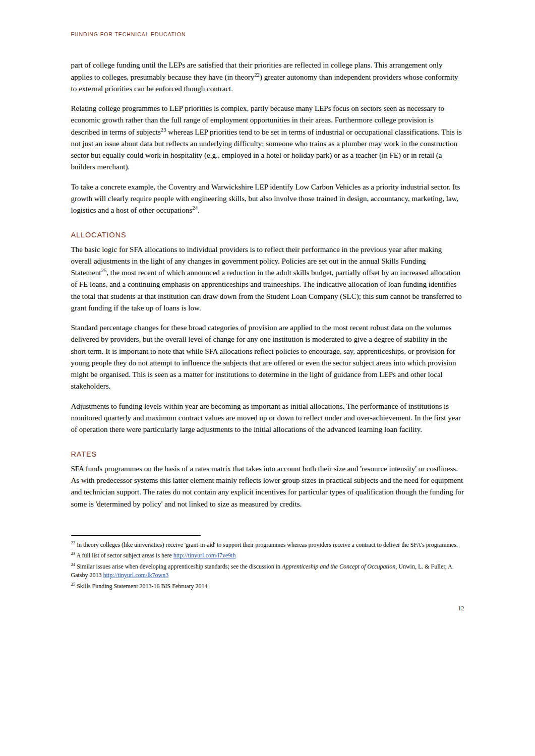FUNDING FOR TECHNICAL EDUCATION
part of college funding until the LEPs are satisfied that their priorities are reflected in college plans. This arrangement only applies to colleges, presumably because they have (in theory22) greater autonomy than independent providers whose conformity to external priorities can be enforced though contract.
Relating college programmes to LEP priorities is complex, partly because many LEPs focus on sectors seen as necessary to economic growth rather than the full range of employment opportunities in their areas. Furthermore college provision is described in terms of subjects23 whereas LEP priorities tend to be set in terms of industrial or occupational classifications. This is not just an issue about data but reflects an underlying difficulty; someone who trains as a plumber may work in the construction sector but equally could work in hospitality (e.g., employed in a hotel or holiday park) or as a teacher (in FE) or in retail (a builders merchant).
To take a concrete example, the Coventry and Warwickshire LEP identify Low Carbon Vehicles as a priority industrial sector. Its growth will clearly require people with engineering skills, but also involve those trained in design, accountancy, marketing, law, logistics and a host of other occupations24.
ALLOCATIONS
The basic logic for SFA allocations to individual providers is to reflect their performance in the previous year after making overall adjustments in the light of any changes in government policy. Policies are set out in the annual Skills Funding Statement25, the most recent of which announced a reduction in the adult skills budget, partially offset by an increased allocation of FE loans, and a continuing emphasis on apprenticeships and traineeships. The indicative allocation of loan funding identifies the total that students at that institution can draw down from the Student Loan Company (SLC); this sum cannot be transferred to grant funding if the take up of loans is low.
Standard percentage changes for these broad categories of provision are applied to the most recent robust data on the volumes delivered by providers, but the overall level of change for any one institution is moderated to give a degree of stability in the short term. It is important to note that while SFA allocations reflect policies to encourage, say, apprenticeships, or provision for young people they do not attempt to influence the subjects that are offered or even the sector subject areas into which provision might be organised. This is seen as a matter for institutions to determine in the light of guidance from LEPs and other local stakeholders.
Adjustments to funding levels within year are becoming as important as initial allocations. The performance of institutions is monitored quarterly and maximum contract values are moved up or down to reflect under and over-achievement. In the first year of operation there were particularly large adjustments to the initial allocations of the advanced learning loan facility.
RATES
SFA funds programmes on the basis of a rates matrix that takes into account both their size and 'resource intensity' or costliness. As with predecessor systems this latter element mainly reflects lower group sizes in practical subjects and the need for equipment and technician support. The rates do not contain any explicit incentives for particular types of qualification though the funding for some is 'determined by policy' and not linked to size as measured by credits.
22 In theory colleges (like universities) receive 'grant-in-aid' to support their programmes whereas providers receive a contract to deliver the SFA's programmes.
23 A full list of sector subject areas is here http://tinyurl.com/l7ye9th
24 Similar issues arise when developing apprenticeship standards; see the discussion in Apprenticeship and the Concept of Occupation, Unwin, L. & Fuller, A. Gatsby 2013 http://tinyurl.com/lk7own3
25 Skills Funding Statement 2013-16 BIS February 2014
12